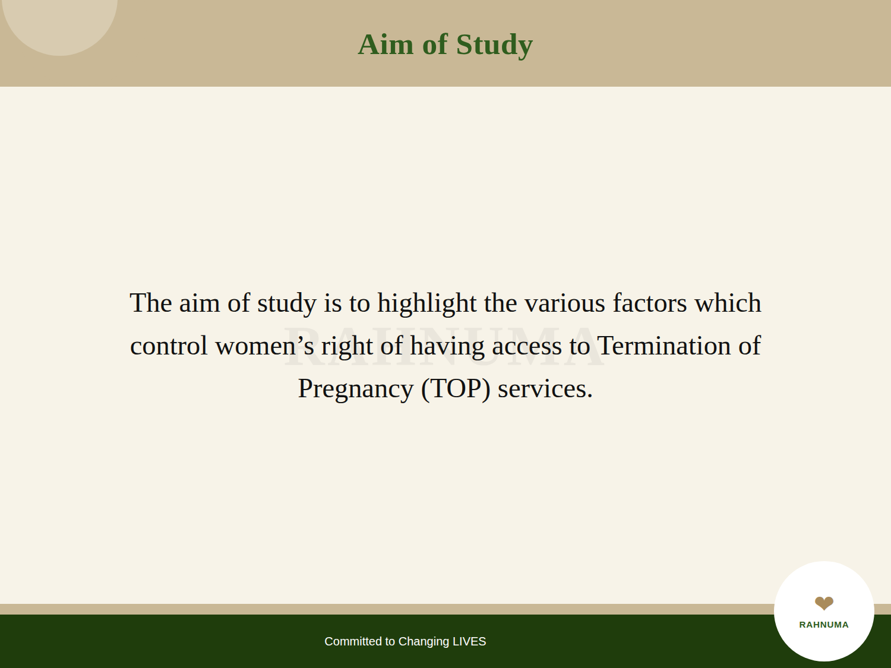Aim of Study
RAHNUMA
The aim of study is to highlight the various factors which control women’s right of having access to Termination of Pregnancy (TOP) services.
Committed to Changing LIVES
❤ RAHNUMA